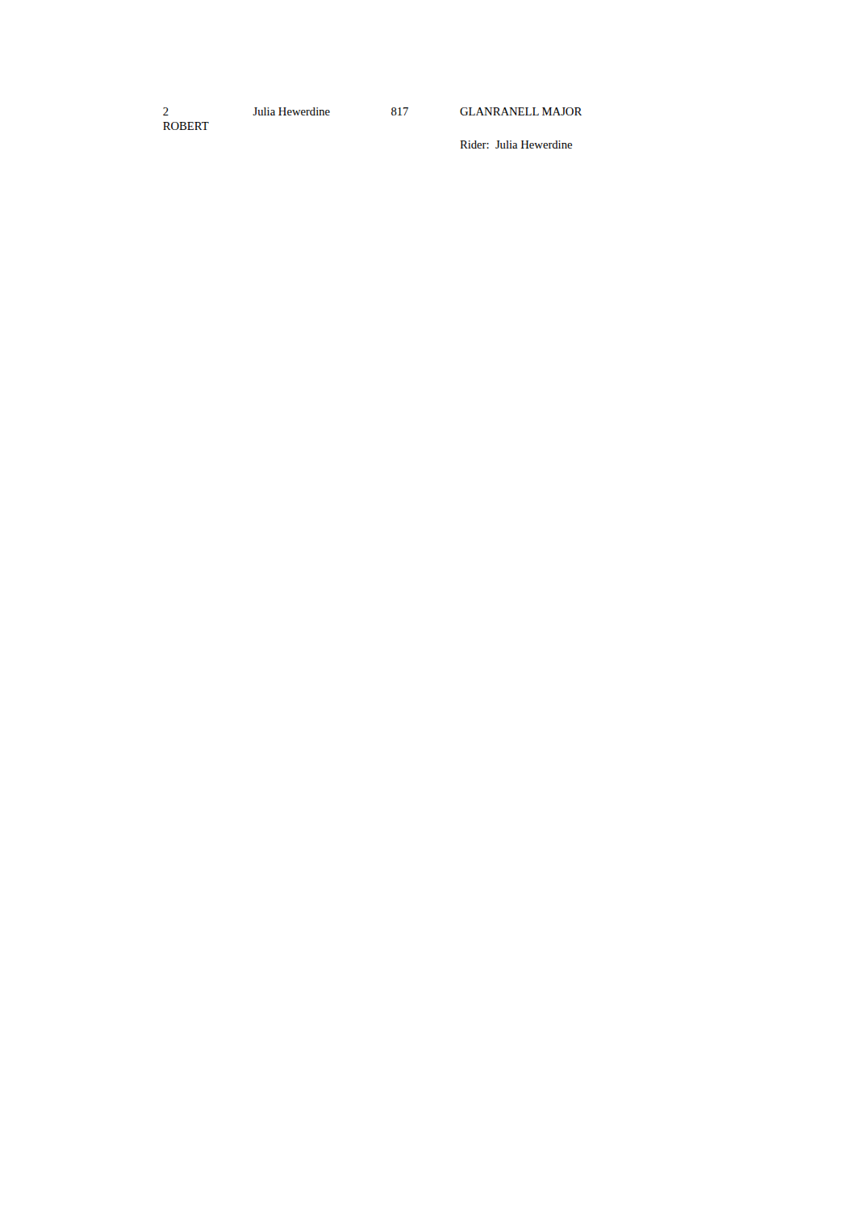| 2 ROBERT | Julia Hewerdine | 817 | GLANRANELL MAJOR Rider: Julia Hewerdine |